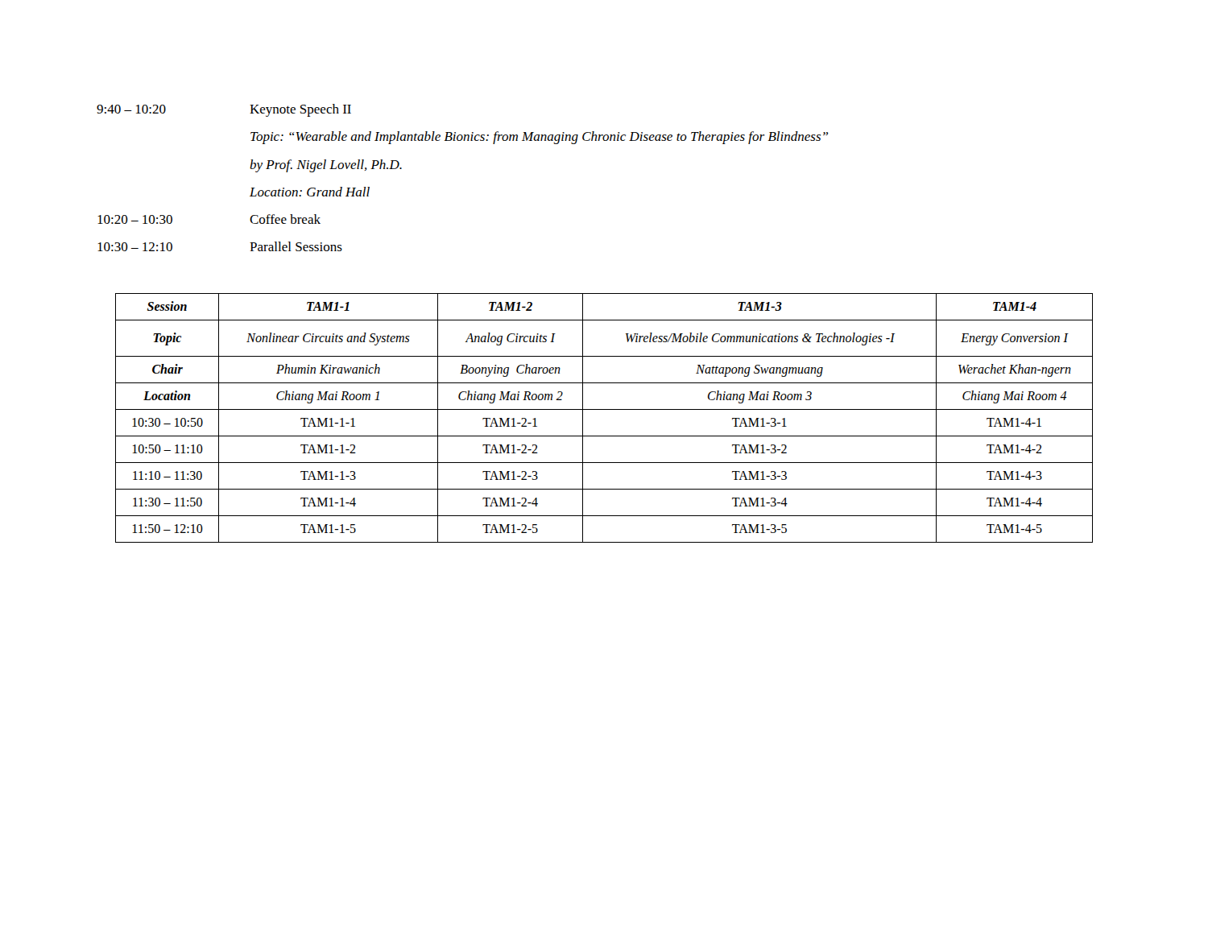9:40 – 10:20
Keynote Speech II
Topic: “Wearable and Implantable Bionics: from Managing Chronic Disease to Therapies for Blindness”
by Prof. Nigel Lovell, Ph.D.
Location: Grand Hall
10:20 – 10:30
Coffee break
10:30 – 12:10
Parallel Sessions
| Session | TAM1-1 | TAM1-2 | TAM1-3 | TAM1-4 |
| --- | --- | --- | --- | --- |
| Topic | Nonlinear Circuits and Systems | Analog Circuits I | Wireless/Mobile Communications & Technologies -I | Energy Conversion I |
| Chair | Phumin Kirawanich | Boonying Charoen | Nattapong Swangmuang | Werachet Khan-ngern |
| Location | Chiang Mai Room 1 | Chiang Mai Room 2 | Chiang Mai Room 3 | Chiang Mai Room 4 |
| 10:30 – 10:50 | TAM1-1-1 | TAM1-2-1 | TAM1-3-1 | TAM1-4-1 |
| 10:50 – 11:10 | TAM1-1-2 | TAM1-2-2 | TAM1-3-2 | TAM1-4-2 |
| 11:10 – 11:30 | TAM1-1-3 | TAM1-2-3 | TAM1-3-3 | TAM1-4-3 |
| 11:30 – 11:50 | TAM1-1-4 | TAM1-2-4 | TAM1-3-4 | TAM1-4-4 |
| 11:50 – 12:10 | TAM1-1-5 | TAM1-2-5 | TAM1-3-5 | TAM1-4-5 |